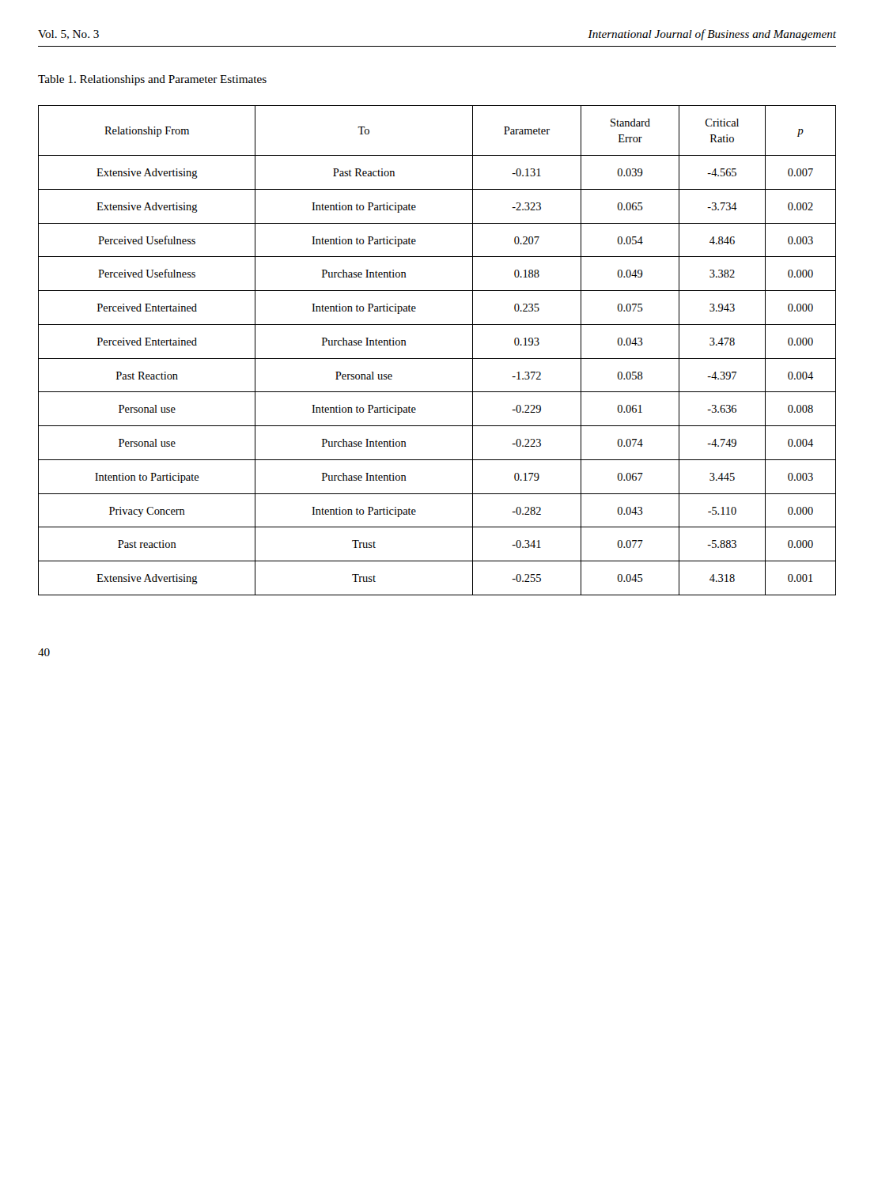Vol. 5, No. 3 International Journal of Business and Management
Table 1. Relationships and Parameter Estimates
| Relationship From | To | Parameter | Standard Error | Critical Ratio | p |
| --- | --- | --- | --- | --- | --- |
| Extensive Advertising | Past Reaction | -0.131 | 0.039 | -4.565 | 0.007 |
| Extensive Advertising | Intention to Participate | -2.323 | 0.065 | -3.734 | 0.002 |
| Perceived Usefulness | Intention to Participate | 0.207 | 0.054 | 4.846 | 0.003 |
| Perceived Usefulness | Purchase Intention | 0.188 | 0.049 | 3.382 | 0.000 |
| Perceived Entertained | Intention to Participate | 0.235 | 0.075 | 3.943 | 0.000 |
| Perceived Entertained | Purchase Intention | 0.193 | 0.043 | 3.478 | 0.000 |
| Past Reaction | Personal use | -1.372 | 0.058 | -4.397 | 0.004 |
| Personal use | Intention to Participate | -0.229 | 0.061 | -3.636 | 0.008 |
| Personal use | Purchase Intention | -0.223 | 0.074 | -4.749 | 0.004 |
| Intention to Participate | Purchase Intention | 0.179 | 0.067 | 3.445 | 0.003 |
| Privacy Concern | Intention to Participate | -0.282 | 0.043 | -5.110 | 0.000 |
| Past reaction | Trust | -0.341 | 0.077 | -5.883 | 0.000 |
| Extensive Advertising | Trust | -0.255 | 0.045 | 4.318 | 0.001 |
40